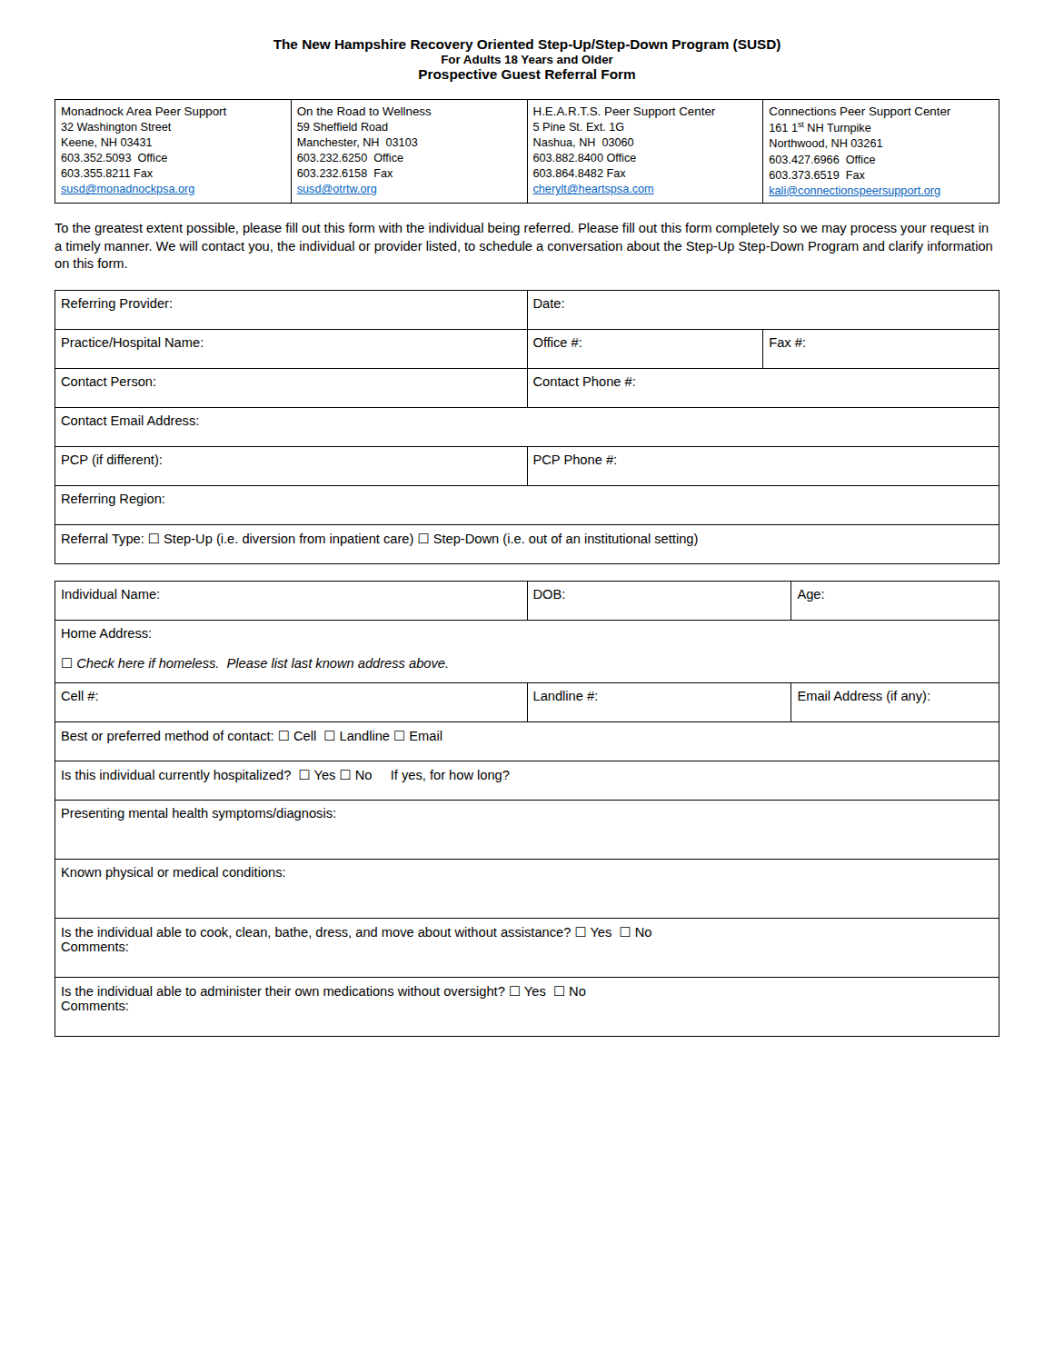The New Hampshire Recovery Oriented Step-Up/Step-Down Program (SUSD)
For Adults 18 Years and Older
Prospective Guest Referral Form
| Monadnock Area Peer Support 32 Washington Street Keene, NH 03431 603.352.5093 Office 603.355.8211 Fax susd@monadnockpsa.org | On the Road to Wellness 59 Sheffield Road Manchester, NH 03103 603.232.6250 Office 603.232.6158 Fax susd@otrtw.org | H.E.A.R.T.S. Peer Support Center 5 Pine St. Ext. 1G Nashua, NH 03060 603.882.8400 Office 603.864.8482 Fax cherylt@heartspsa.com | Connections Peer Support Center 161 1 st NH Turnpike Northwood, NH 03261 603.427.6966 Office 603.373.6519 Fax kali@connectionspeersupport.org |
To the greatest extent possible, please fill out this form with the individual being referred. Please fill out this form completely so we may process your request in a timely manner. We will contact you, the individual or provider listed, to schedule a conversation about the Step-Up Step-Down Program and clarify information on this form.
| Referring Provider: | Date: |
| Practice/Hospital Name: | Office #: | Fax #: |
| Contact Person: | Contact Phone #: |
| Contact Email Address: |
| PCP (if different): | PCP Phone #: |
| Referring Region: |
| Referral Type: ☐ Step-Up (i.e. diversion from inpatient care) ☐ Step-Down (i.e. out of an institutional setting) |
| Individual Name: | DOB: | Age: |
| Home Address: ☐ Check here if homeless. Please list last known address above. |
| Cell #: | Landline #: | Email Address (if any): |
| Best or preferred method of contact: ☐ Cell ☐ Landline ☐ Email |
| Is this individual currently hospitalized? ☐ Yes ☐ No If yes, for how long? |
| Presenting mental health symptoms/diagnosis: |
| Known physical or medical conditions: |
| Is the individual able to cook, clean, bathe, dress, and move about without assistance? ☐ Yes ☐ No Comments: |
| Is the individual able to administer their own medications without oversight? ☐ Yes ☐ No Comments: |